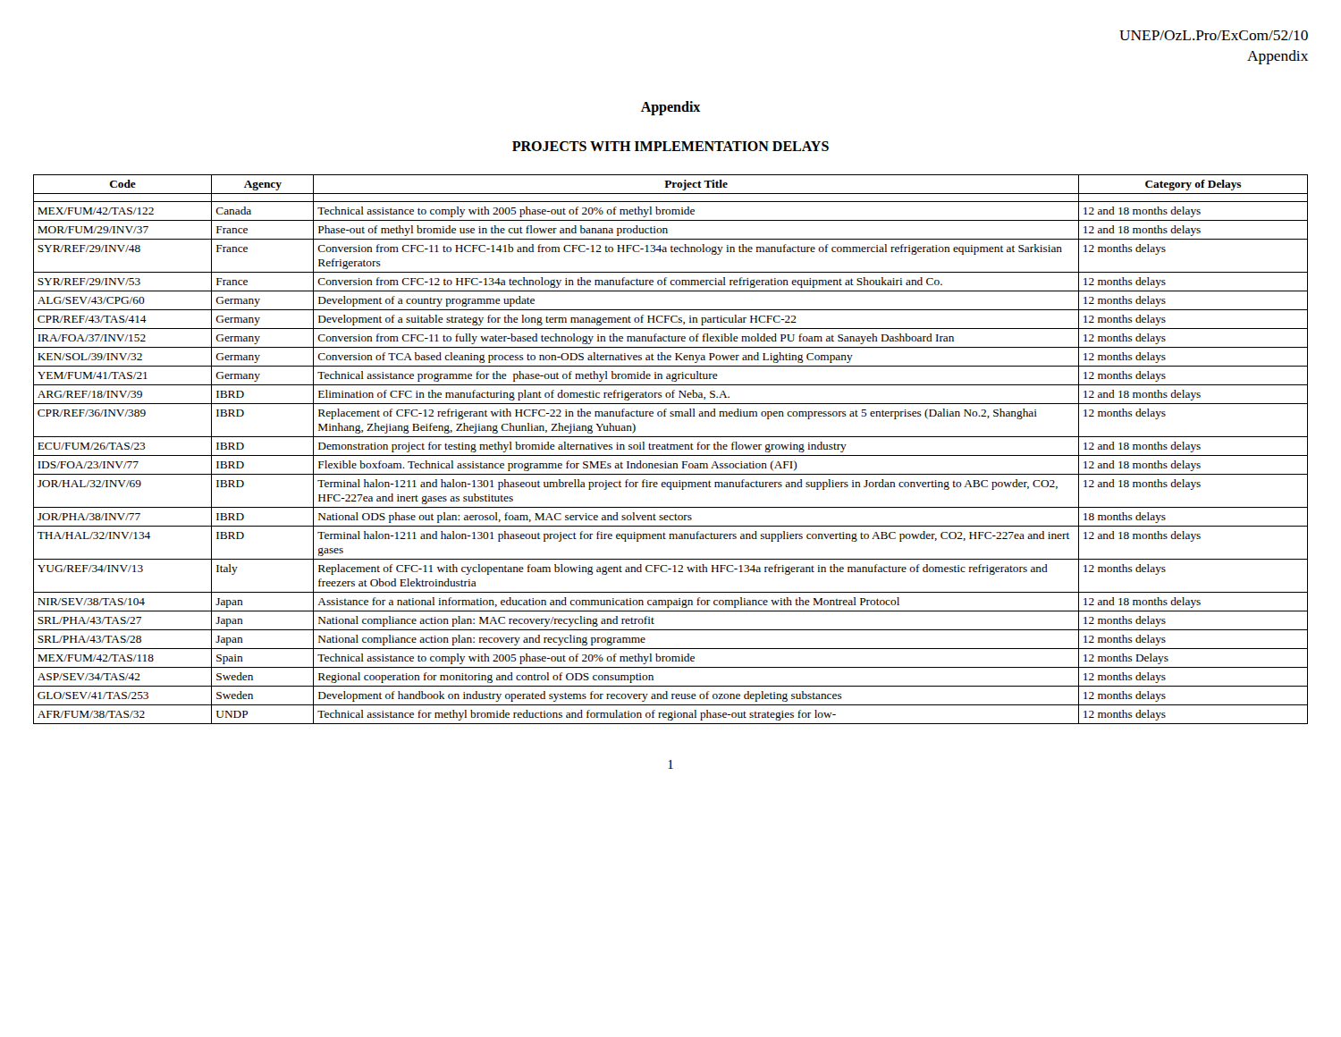UNEP/OzL.Pro/ExCom/52/10
Appendix
Appendix
PROJECTS WITH IMPLEMENTATION DELAYS
| Code | Agency | Project Title | Category of Delays |
| --- | --- | --- | --- |
| MEX/FUM/42/TAS/122 | Canada | Technical assistance to comply with 2005 phase-out of 20% of methyl bromide | 12 and 18 months delays |
| MOR/FUM/29/INV/37 | France | Phase-out of methyl bromide use in the cut flower and banana production | 12 and 18 months delays |
| SYR/REF/29/INV/48 | France | Conversion from CFC-11 to HCFC-141b and from CFC-12 to HFC-134a technology in the manufacture of commercial refrigeration equipment at Sarkisian Refrigerators | 12 months delays |
| SYR/REF/29/INV/53 | France | Conversion from CFC-12 to HFC-134a technology in the manufacture of commercial refrigeration equipment at Shoukairi and Co. | 12 months delays |
| ALG/SEV/43/CPG/60 | Germany | Development of a country programme update | 12 months delays |
| CPR/REF/43/TAS/414 | Germany | Development of a suitable strategy for the long term management of HCFCs, in particular HCFC-22 | 12 months delays |
| IRA/FOA/37/INV/152 | Germany | Conversion from CFC-11 to fully water-based technology in the manufacture of flexible molded PU foam at Sanayeh Dashboard Iran | 12 months delays |
| KEN/SOL/39/INV/32 | Germany | Conversion of TCA based cleaning process to non-ODS alternatives at the Kenya Power and Lighting Company | 12 months delays |
| YEM/FUM/41/TAS/21 | Germany | Technical assistance programme for the phase-out of methyl bromide in agriculture | 12 months delays |
| ARG/REF/18/INV/39 | IBRD | Elimination of CFC in the manufacturing plant of domestic refrigerators of Neba, S.A. | 12 and 18 months delays |
| CPR/REF/36/INV/389 | IBRD | Replacement of CFC-12 refrigerant with HCFC-22 in the manufacture of small and medium open compressors at 5 enterprises (Dalian No.2, Shanghai Minhang, Zhejiang Beifeng, Zhejiang Chunlian, Zhejiang Yuhuan) | 12 months delays |
| ECU/FUM/26/TAS/23 | IBRD | Demonstration project for testing methyl bromide alternatives in soil treatment for the flower growing industry | 12 and 18 months delays |
| IDS/FOA/23/INV/77 | IBRD | Flexible boxfoam. Technical assistance programme for SMEs at Indonesian Foam Association (AFI) | 12 and 18 months delays |
| JOR/HAL/32/INV/69 | IBRD | Terminal halon-1211 and halon-1301 phaseout umbrella project for fire equipment manufacturers and suppliers in Jordan converting to ABC powder, CO2, HFC-227ea and inert gases as substitutes | 12 and 18 months delays |
| JOR/PHA/38/INV/77 | IBRD | National ODS phase out plan: aerosol, foam, MAC service and solvent sectors | 18 months delays |
| THA/HAL/32/INV/134 | IBRD | Terminal halon-1211 and halon-1301 phaseout project for fire equipment manufacturers and suppliers converting to ABC powder, CO2, HFC-227ea and inert gases | 12 and 18 months delays |
| YUG/REF/34/INV/13 | Italy | Replacement of CFC-11 with cyclopentane foam blowing agent and CFC-12 with HFC-134a refrigerant in the manufacture of domestic refrigerators and freezers at Obod Elektroindustria | 12 months delays |
| NIR/SEV/38/TAS/104 | Japan | Assistance for a national information, education and communication campaign for compliance with the Montreal Protocol | 12 and 18 months delays |
| SRL/PHA/43/TAS/27 | Japan | National compliance action plan: MAC recovery/recycling and retrofit | 12 months delays |
| SRL/PHA/43/TAS/28 | Japan | National compliance action plan: recovery and recycling programme | 12 months delays |
| MEX/FUM/42/TAS/118 | Spain | Technical assistance to comply with 2005 phase-out of 20% of methyl bromide | 12 months Delays |
| ASP/SEV/34/TAS/42 | Sweden | Regional cooperation for monitoring and control of ODS consumption | 12 months delays |
| GLO/SEV/41/TAS/253 | Sweden | Development of handbook on industry operated systems for recovery and reuse of ozone depleting substances | 12 months delays |
| AFR/FUM/38/TAS/32 | UNDP | Technical assistance for methyl bromide reductions and formulation of regional phase-out strategies for low- | 12 months delays |
1